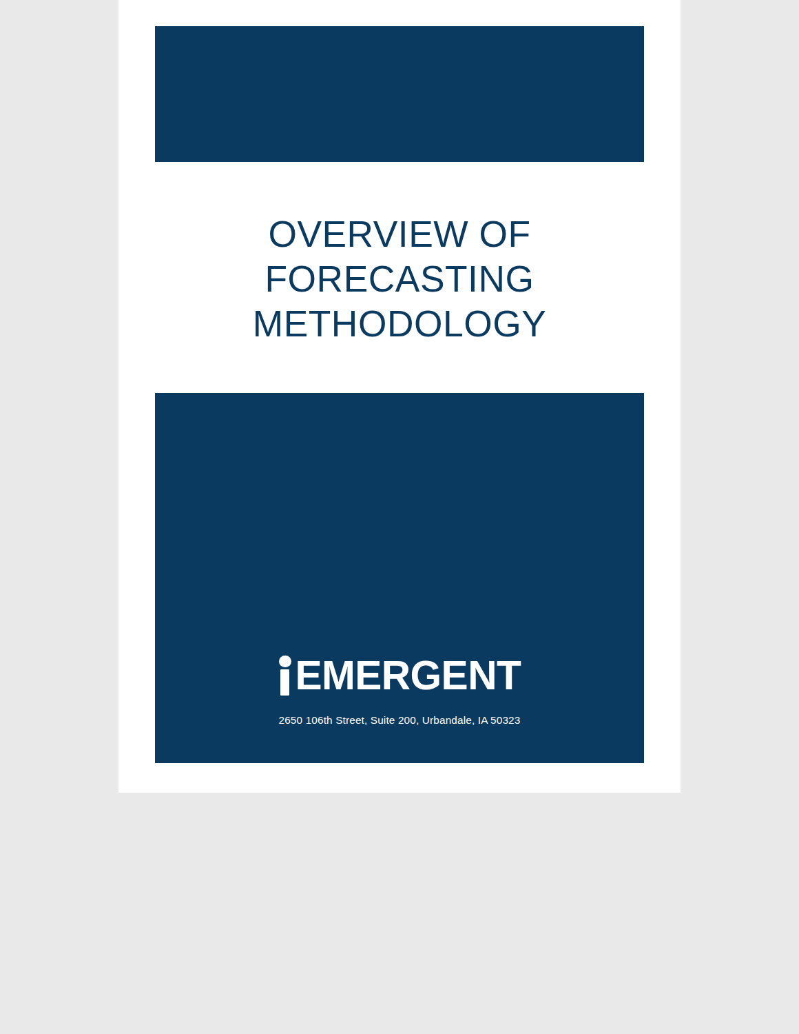OVERVIEW OF FORECASTING METHODOLOGY
EMERGENT
2650 106th Street, Suite 200, Urbandale, IA 50323